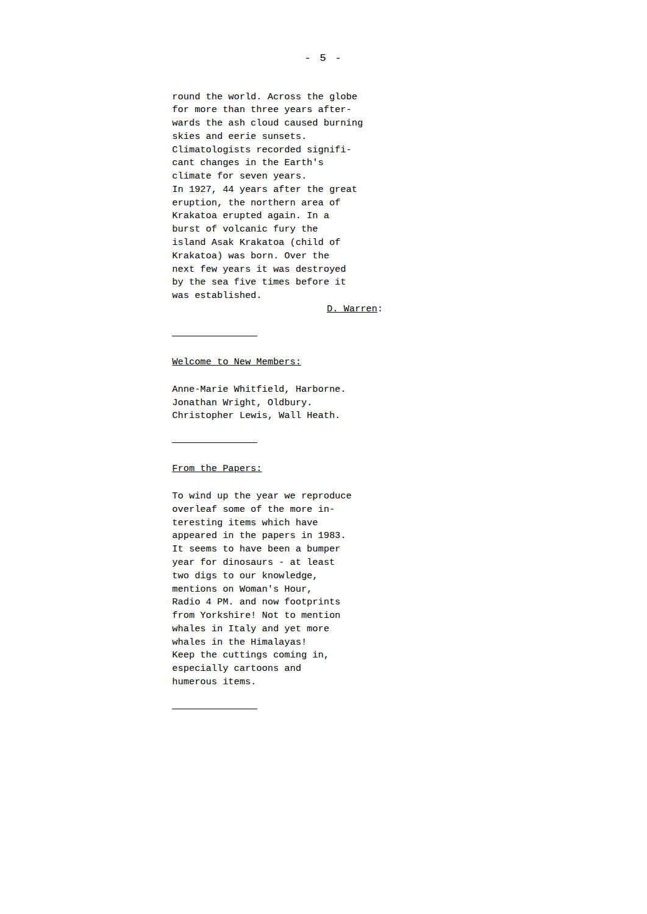- 5 -
round the world. Across the globe
for more than three years after-
wards the ash cloud caused burning
skies and eerie sunsets.
Climatologists recorded signifi-
cant changes in the Earth's
climate for seven years.
In 1927, 44 years after the great
eruption, the northern area of
Krakatoa erupted again. In a
burst of volcanic fury the
island Asak Krakatoa (child of
Krakatoa) was born. Over the
next few years it was destroyed
by the sea five times before it
was established.
D. Warren:
Welcome to New Members:
Anne-Marie Whitfield, Harborne.
Jonathan Wright, Oldbury.
Christopher Lewis, Wall Heath.
From the Papers:
To wind up the year we reproduce
overleaf some of the more in-
teresting items which have
appeared in the papers in 1983.
It seems to have been a bumper
year for dinosaurs - at least
two digs to our knowledge,
mentions on Woman's Hour,
Radio 4 PM. and now footprints
from Yorkshire! Not to mention
whales in Italy and yet more
whales in the Himalayas!
Keep the cuttings coming in,
especially cartoons and
humerous items.